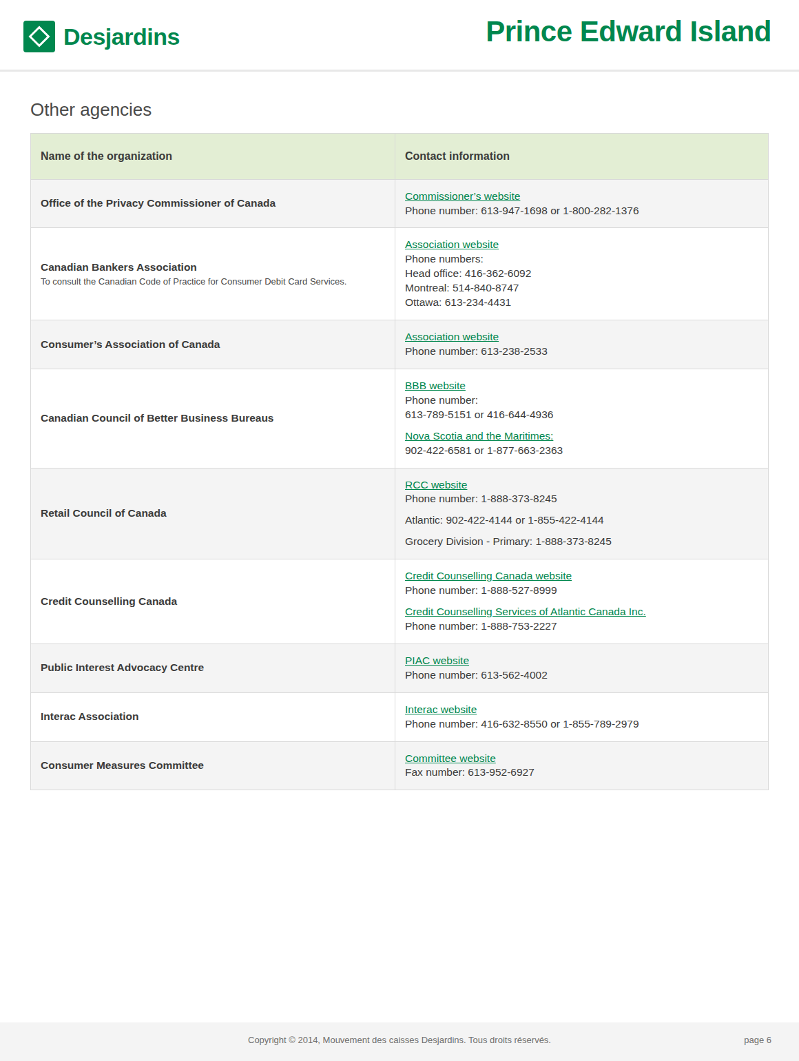Desjardins
Prince Edward Island
Other agencies
| Name of the organization | Contact information |
| --- | --- |
| Office of the Privacy Commissioner of Canada | Commissioner’s website Phone number: 613-947-1698 or 1-800-282-1376 |
| Canadian Bankers Association To consult the Canadian Code of Practice for Consumer Debit Card Services. | Association website Phone numbers: Head office: 416-362-6092 Montreal: 514-840-8747 Ottawa: 613-234-4431 |
| Consumer’s Association of Canada | Association website Phone number: 613-238-2533 |
| Canadian Council of Better Business Bureaus | BBB website Phone number: 613-789-5151 or 416-644-4936 Nova Scotia and the Maritimes: 902-422-6581 or 1-877-663-2363 |
| Retail Council of Canada | RCC website Phone number: 1-888-373-8245 Atlantic: 902-422-4144 or 1-855-422-4144 Grocery Division - Primary: 1-888-373-8245 |
| Credit Counselling Canada | Credit Counselling Canada website Phone number: 1-888-527-8999 Credit Counselling Services of Atlantic Canada Inc. Phone number: 1-888-753-2227 |
| Public Interest Advocacy Centre | PIAC website Phone number: 613-562-4002 |
| Interac Association | Interac website Phone number: 416-632-8550 or 1-855-789-2979 |
| Consumer Measures Committee | Committee website Fax number: 613-952-6927 |
Copyright © 2014, Mouvement des caisses Desjardins. Tous droits réservés.
page 6